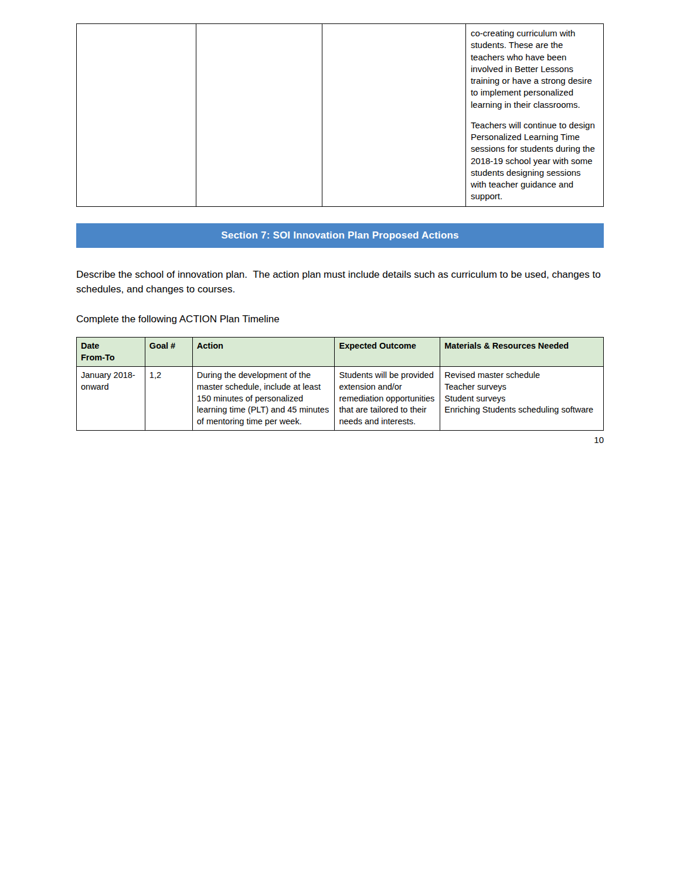| | | | co-creating curriculum with students. These are the teachers who have been involved in Better Lessons training or have a strong desire to implement personalized learning in their classrooms. Teachers will continue to design Personalized Learning Time sessions for students during the 2018-19 school year with some students designing sessions with teacher guidance and support. |
Section 7: SOI Innovation Plan Proposed Actions
Describe the school of innovation plan. The action plan must include details such as curriculum to be used, changes to schedules, and changes to courses.
Complete the following ACTION Plan Timeline
| Date From-To | Goal # | Action | Expected Outcome | Materials & Resources Needed |
| --- | --- | --- | --- | --- |
| January 2018-onward | 1,2 | During the development of the master schedule, include at least 150 minutes of personalized learning time (PLT) and 45 minutes of mentoring time per week. | Students will be provided extension and/or remediation opportunities that are tailored to their needs and interests. | Revised master schedule Teacher surveys Student surveys Enriching Students scheduling software |
10